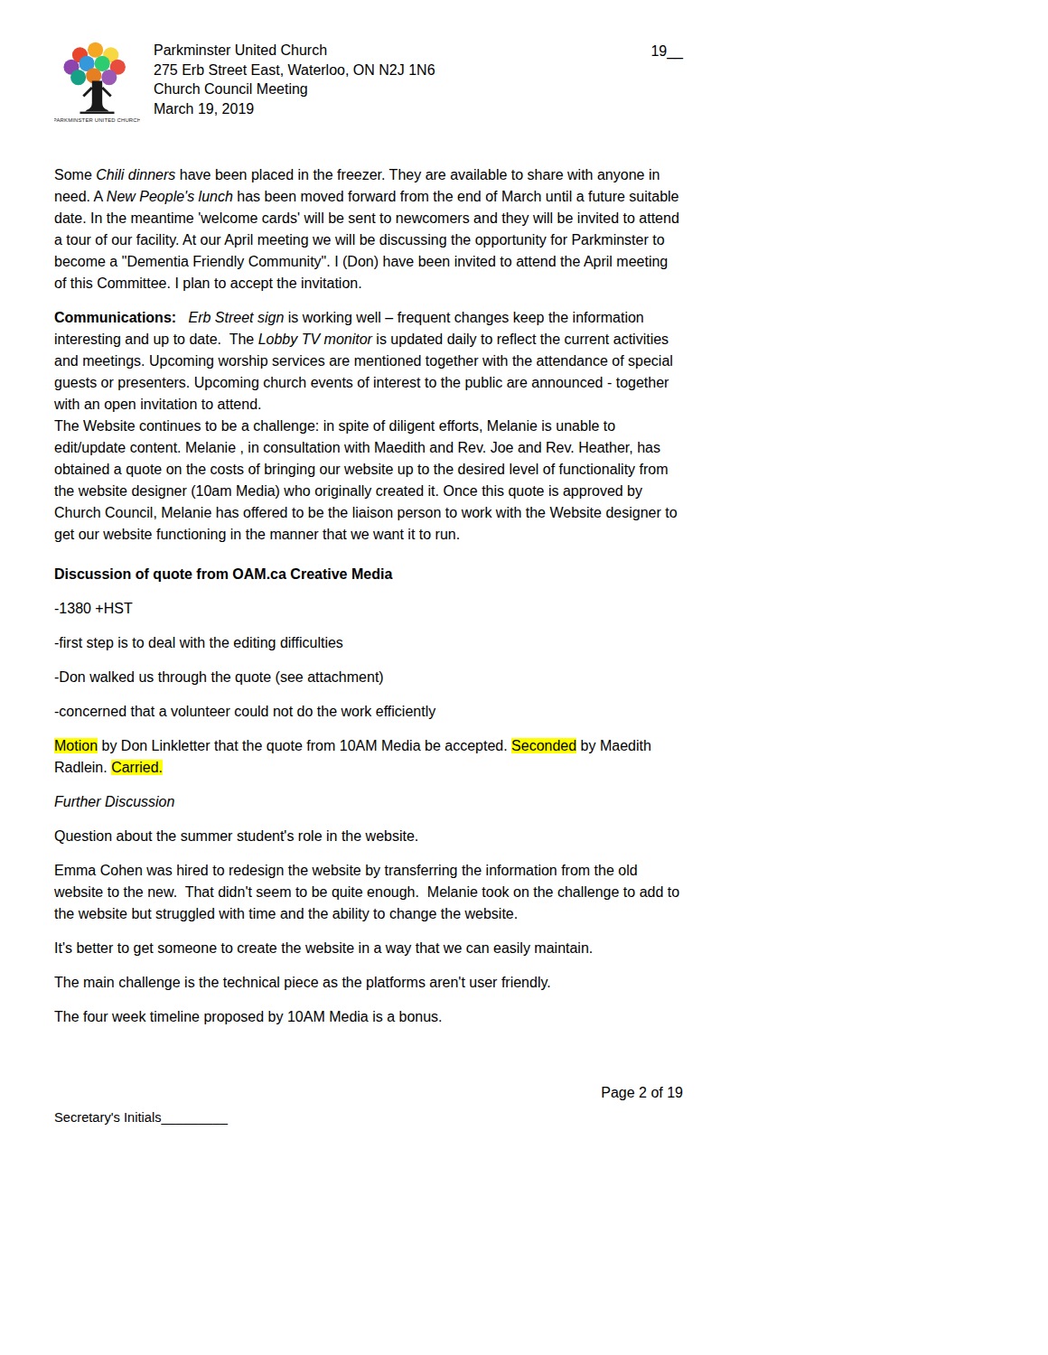PARKMINSTER UNITED CHURCH
Parkminster United Church
275 Erb Street East, Waterloo, ON N2J 1N6
Church Council Meeting
March 19, 2019
19__
Some Chili dinners have been placed in the freezer. They are available to share with anyone in need. A New People's lunch has been moved forward from the end of March until a future suitable date. In the meantime 'welcome cards' will be sent to newcomers and they will be invited to attend a tour of our facility. At our April meeting we will be discussing the opportunity for Parkminster to become a "Dementia Friendly Community". I (Don) have been invited to attend the April meeting of this Committee. I plan to accept the invitation.
Communications: Erb Street sign is working well – frequent changes keep the information interesting and up to date. The Lobby TV monitor is updated daily to reflect the current activities and meetings. Upcoming worship services are mentioned together with the attendance of special guests or presenters. Upcoming church events of interest to the public are announced - together with an open invitation to attend.
The Website continues to be a challenge: in spite of diligent efforts, Melanie is unable to edit/update content. Melanie , in consultation with Maedith and Rev. Joe and Rev. Heather, has obtained a quote on the costs of bringing our website up to the desired level of functionality from the website designer (10am Media) who originally created it. Once this quote is approved by Church Council, Melanie has offered to be the liaison person to work with the Website designer to get our website functioning in the manner that we want it to run.
Discussion of quote from OAM.ca Creative Media
-1380 +HST
-first step is to deal with the editing difficulties
-Don walked us through the quote (see attachment)
-concerned that a volunteer could not do the work efficiently
Motion by Don Linkletter that the quote from 10AM Media be accepted. Seconded by Maedith Radlein. Carried.
Further Discussion
Question about the summer student's role in the website.
Emma Cohen was hired to redesign the website by transferring the information from the old website to the new. That didn't seem to be quite enough. Melanie took on the challenge to add to the website but struggled with time and the ability to change the website.
It's better to get someone to create the website in a way that we can easily maintain.
The main challenge is the technical piece as the platforms aren't user friendly.
The four week timeline proposed by 10AM Media is a bonus.
Page 2 of 19
Secretary's Initials_________